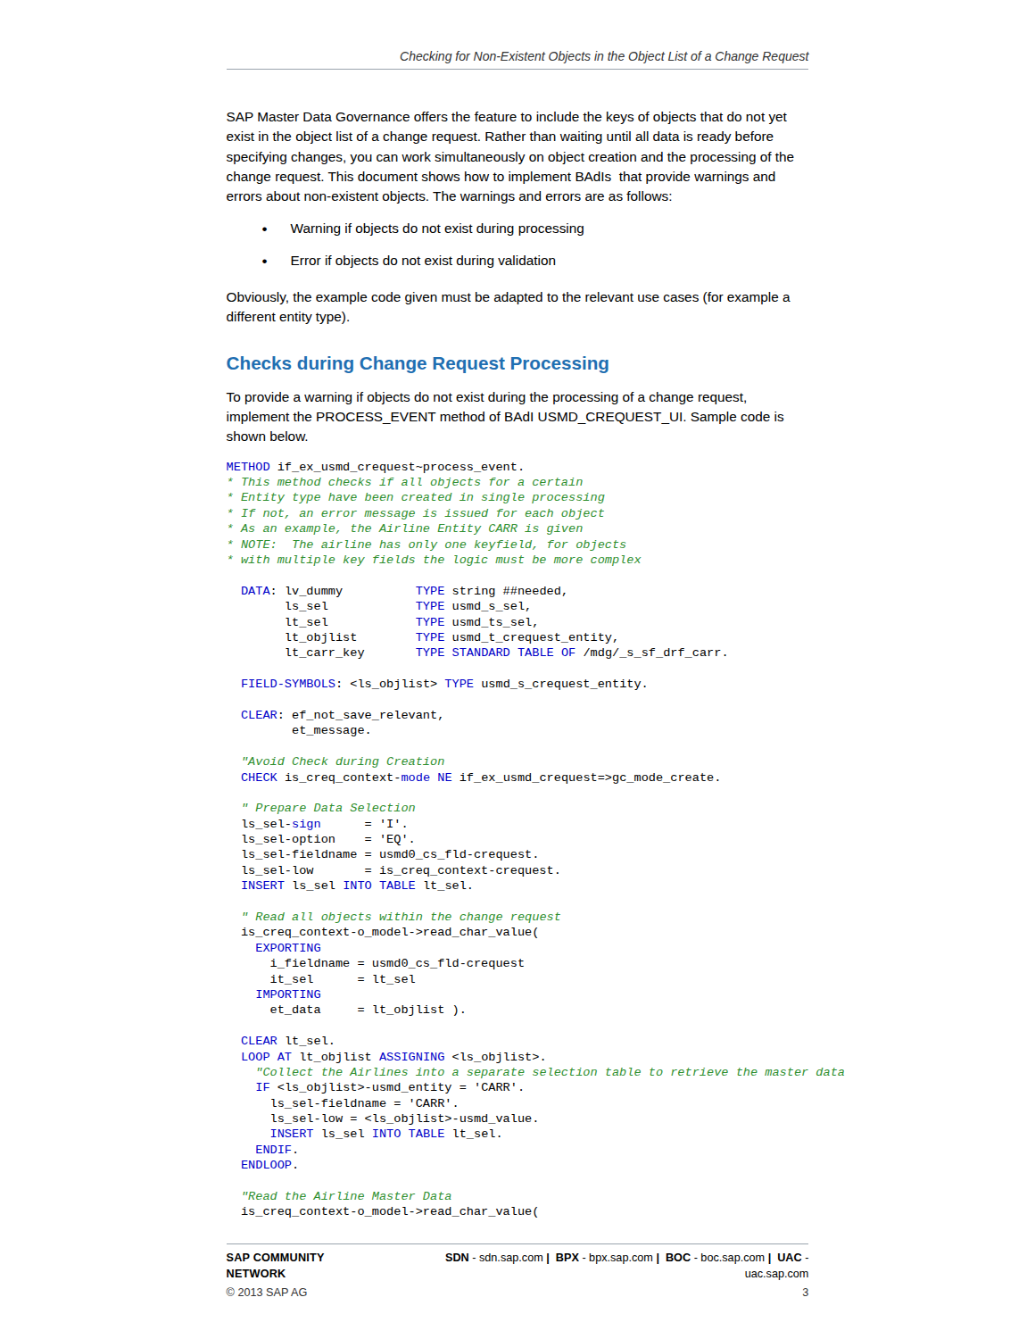Checking for Non-Existent Objects in the Object List of a Change Request
SAP Master Data Governance offers the feature to include the keys of objects that do not yet exist in the object list of a change request. Rather than waiting until all data is ready before specifying changes, you can work simultaneously on object creation and the processing of the change request. This document shows how to implement BAdIs that provide warnings and errors about non-existent objects. The warnings and errors are as follows:
Warning if objects do not exist during processing
Error if objects do not exist during validation
Obviously, the example code given must be adapted to the relevant use cases (for example a different entity type).
Checks during Change Request Processing
To provide a warning if objects do not exist during the processing of a change request, implement the PROCESS_EVENT method of BAdI USMD_CREQUEST_UI. Sample code is shown below.
METHOD if_ex_usmd_crequest~process_event.
* This method checks if all objects for a certain
* Entity type have been created in single processing
* If not, an error message is issued for each object
* As an example, the Airline Entity CARR is given
* NOTE:  The airline has only one keyfield, for objects
* with multiple key fields the logic must be more complex

  DATA: lv_dummy          TYPE string ##needed,
        ls_sel            TYPE usmd_s_sel,
        lt_sel            TYPE usmd_ts_sel,
        lt_objlist        TYPE usmd_t_crequest_entity,
        lt_carr_key       TYPE STANDARD TABLE OF /mdg/_s_sf_drf_carr.

  FIELD-SYMBOLS: <ls_objlist> TYPE usmd_s_crequest_entity.

  CLEAR: ef_not_save_relevant,
         et_message.

  "Avoid Check during Creation
  CHECK is_creq_context-mode NE if_ex_usmd_crequest=>gc_mode_create.

  " Prepare Data Selection
  ls_sel-sign      = 'I'.
  ls_sel-option    = 'EQ'.
  ls_sel-fieldname = usmd0_cs_fld-crequest.
  ls_sel-low       = is_creq_context-crequest.
  INSERT ls_sel INTO TABLE lt_sel.

  " Read all objects within the change request
  is_creq_context-o_model->read_char_value(
    EXPORTING
      i_fieldname = usmd0_cs_fld-crequest
      it_sel      = lt_sel
    IMPORTING
      et_data     = lt_objlist ).

  CLEAR lt_sel.
  LOOP AT lt_objlist ASSIGNING <ls_objlist>.
    "Collect the Airlines into a separate selection table to retrieve the master data
    IF <ls_objlist>-usmd_entity = 'CARR'.
      ls_sel-fieldname = 'CARR'.
      ls_sel-low = <ls_objlist>-usmd_value.
      INSERT ls_sel INTO TABLE lt_sel.
    ENDIF.
  ENDLOOP.

  "Read the Airline Master Data
  is_creq_context-o_model->read_char_value(
SAP COMMUNITY NETWORK
SDN - sdn.sap.com | BPX - bpx.sap.com | BOC - boc.sap.com | UAC - uac.sap.com
© 2013 SAP AG
3